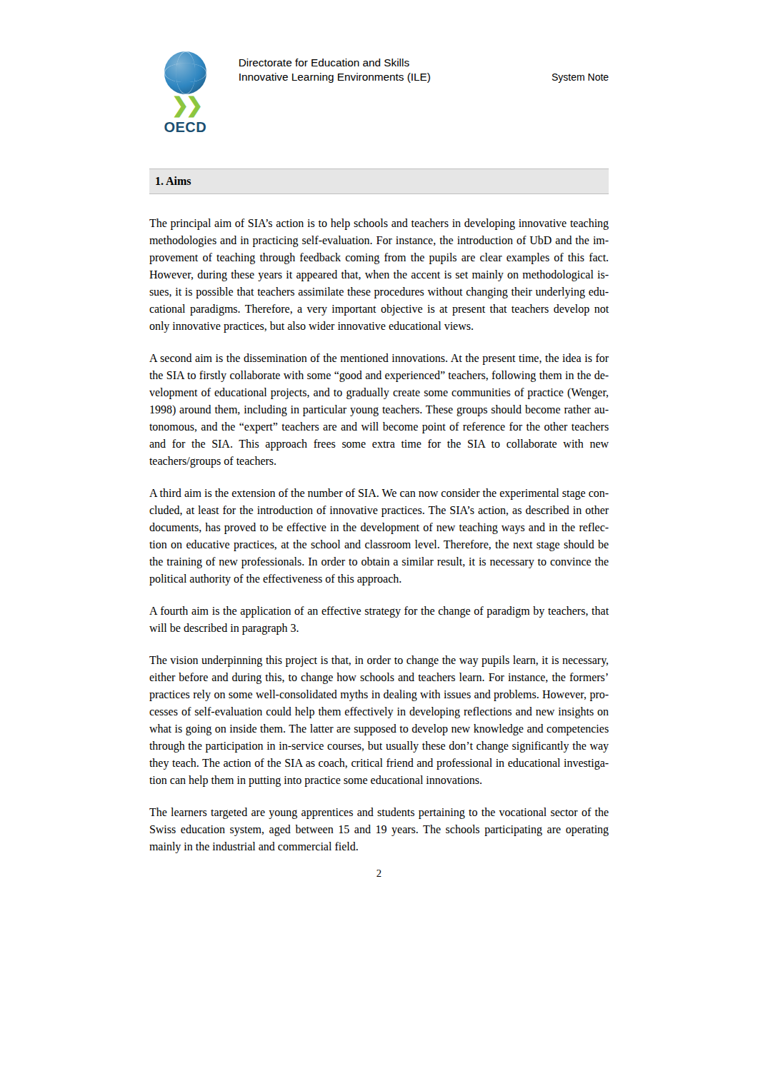❯❯ OECD
Directorate for Education and Skills
Innovative Learning Environments (ILE) System Note
1. Aims
The principal aim of SIA’s action is to help schools and teachers in developing innovative teaching methodologies and in practicing self-evaluation. For instance, the introduction of UbD and the improvement of teaching through feedback coming from the pupils are clear examples of this fact. However, during these years it appeared that, when the accent is set mainly on methodological issues, it is possible that teachers assimilate these procedures without changing their underlying educational paradigms. Therefore, a very important objective is at present that teachers develop not only innovative practices, but also wider innovative educational views.
A second aim is the dissemination of the mentioned innovations. At the present time, the idea is for the SIA to firstly collaborate with some “good and experienced” teachers, following them in the development of educational projects, and to gradually create some communities of practice (Wenger, 1998) around them, including in particular young teachers. These groups should become rather autonomous, and the “expert” teachers are and will become point of reference for the other teachers and for the SIA. This approach frees some extra time for the SIA to collaborate with new teachers/groups of teachers.
A third aim is the extension of the number of SIA. We can now consider the experimental stage concluded, at least for the introduction of innovative practices. The SIA’s action, as described in other documents, has proved to be effective in the development of new teaching ways and in the reflection on educative practices, at the school and classroom level. Therefore, the next stage should be the training of new professionals. In order to obtain a similar result, it is necessary to convince the political authority of the effectiveness of this approach.
A fourth aim is the application of an effective strategy for the change of paradigm by teachers, that will be described in paragraph 3.
The vision underpinning this project is that, in order to change the way pupils learn, it is necessary, either before and during this, to change how schools and teachers learn. For instance, the formers’ practices rely on some well-consolidated myths in dealing with issues and problems. However, processes of self-evaluation could help them effectively in developing reflections and new insights on what is going on inside them. The latter are supposed to develop new knowledge and competencies through the participation in in-service courses, but usually these don’t change significantly the way they teach. The action of the SIA as coach, critical friend and professional in educational investigation can help them in putting into practice some educational innovations.
The learners targeted are young apprentices and students pertaining to the vocational sector of the Swiss education system, aged between 15 and 19 years. The schools participating are operating mainly in the industrial and commercial field.
2